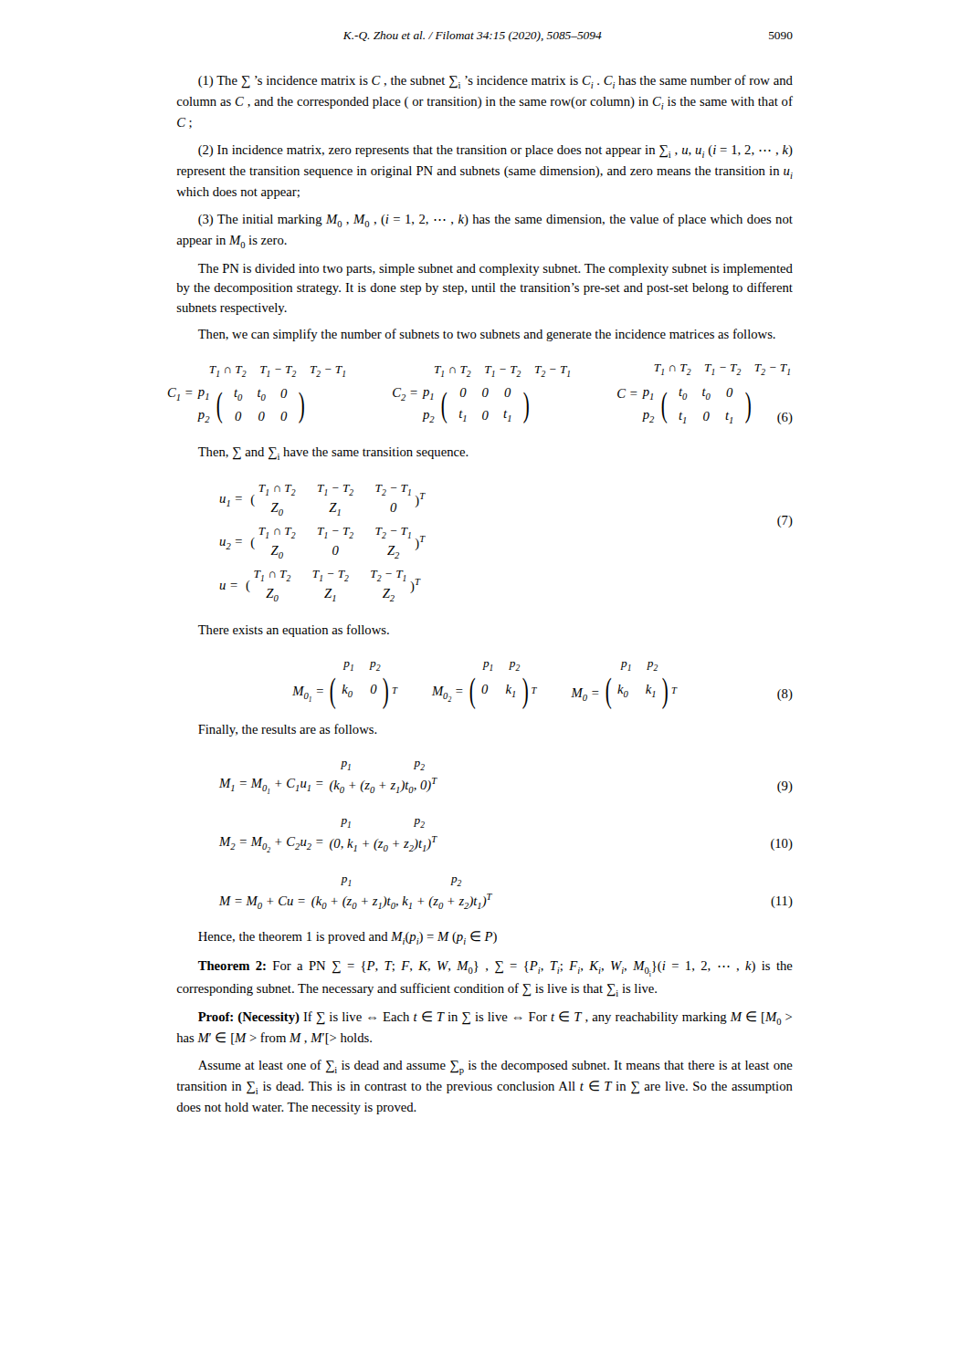K.-Q. Zhou et al. / Filomat 34:15 (2020), 5085–5094 5090
(1) The ∑ ’s incidence matrix is C , the subnet ∑i ’s incidence matrix is Ci . Ci has the same number of row and column as C , and the corresponded place ( or transition) in the same row(or column) in Ci is the same with that of C ;
(2) In incidence matrix, zero represents that the transition or place does not appear in ∑i , u, ui (i = 1, 2, ⋯ , k) represent the transition sequence in original PN and subnets (same dimension), and zero means the transition in ui which does not appear;
(3) The initial marking M 0 , M 0 , (i = 1, 2, ⋯ , k) has the same dimension, the value of place which does not appear in M 0 is zero.
The PN is divided into two parts, simple subnet and complexity subnet. The complexity subnet is implemented by the decomposition strategy. It is done step by step, until the transition’s pre-set and post-set belong to different subnets respectively.
Then, we can simplify the number of subnets to two subnets and generate the incidence matrices as follows.
C1 =
T1 ∩ T2 T1 − T2 T2 − T1
p1 p2
(
| t 0 | t 0 | 0 |
| 0 | 0 | 0 |
)
C2 =
T1 ∩ T2 T1 − T2 T2 − T1
p1 p2
(
| 0 | 0 | 0 |
| t 1 | 0 | t 1 |
)
C =
T1 ∩ T2 T1 − T2 T2 − T1
p1 p2
(
| t 0 | t 0 | 0 |
| t 1 | 0 | t 1 |
)
(6)
Then, ∑ and ∑i have the same transition sequence.
u1 = (
T1 ∩ T2 Z0
T1 − T2 Z1
T2 − T10
)T
u2 = (
T1 ∩ T2 Z0
T1 − T20
T2 − T1 Z2
)T
u = (
T1 ∩ T2 Z0
T1 − T2 Z1
T2 − T1 Z2
)T
(7)
There exists an equation as follows.
M01 =
p1 p2
( k00 ) T
M02 =
p1 p2
( 0 k1 ) T
M0 =
p1 p2
( k0 k1 ) T
(8)
Finally, the results are as follows.
M1 = M01 + C1u1 =
p1 p2
(k0 + (z0 + z1)t0, 0)T
(9)
M2 = M02 + C2u2 =
p1 p2
(0, k1 + (z0 + z2)t1)T
(10)
M = M0 + Cu =
p1 p2
(k0 + (z0 + z1)t0, k1 + (z0 + z2)t1)T
(11)
Hence, the theorem 1 is proved and Mi(pi) = M (pi ∈ P)
Theorem 2: For a PN ∑ = {P, T; F, K, W, M 0} , ∑ = {Pi, Ti; Fi, Ki, Wi, M 0i}(i = 1, 2, ⋯ , k) is the corresponding subnet. The necessary and sufficient condition of ∑ is live is that ∑i is live.
Proof: (Necessity) If ∑ is live ⇔ Each t ∈ T in ∑ is live ⇔ For t ∈ T , any reachability marking M ∈ [M 0 > has M′ ∈ [M > from M , M′[> holds.
Assume at least one of ∑i is dead and assume ∑p is the decomposed subnet. It means that there is at least one transition in ∑i is dead. This is in contrast to the previous conclusion All t ∈ T in ∑ are live. So the assumption does not hold water. The necessity is proved.